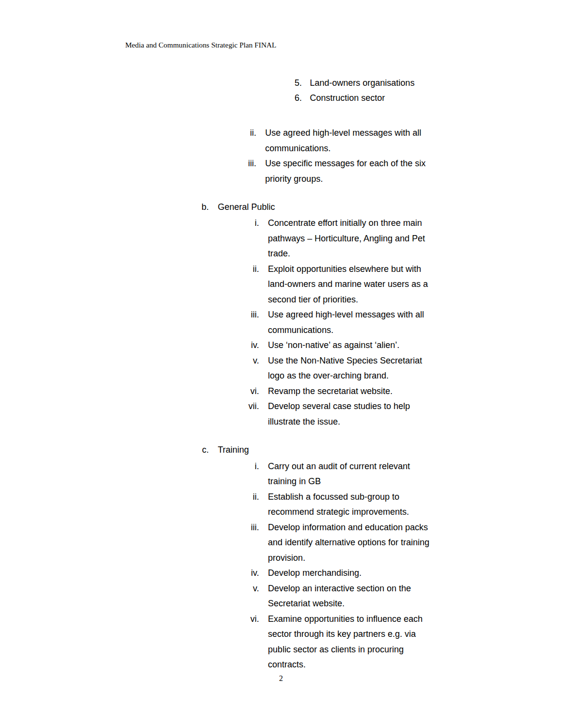Media and Communications Strategic Plan FINAL
Land-owners organisations
Construction sector
Use agreed high-level messages with all communications.
Use specific messages for each of the six priority groups.
General Public
Concentrate effort initially on three main pathways – Horticulture, Angling and Pet trade.
Exploit opportunities elsewhere but with land-owners and marine water users as a second tier of priorities.
Use agreed high-level messages with all communications.
Use ‘non-native’ as against ‘alien’.
Use the Non-Native Species Secretariat logo as the over-arching brand.
Revamp the secretariat website.
Develop several case studies to help illustrate the issue.
Training
Carry out an audit of current relevant training in GB
Establish a focussed sub-group to recommend strategic improvements.
Develop information and education packs and identify alternative options for training provision.
Develop merchandising.
Develop an interactive section on the Secretariat website.
Examine opportunities to influence each sector through its key partners e.g. via public sector as clients in procuring contracts.
2